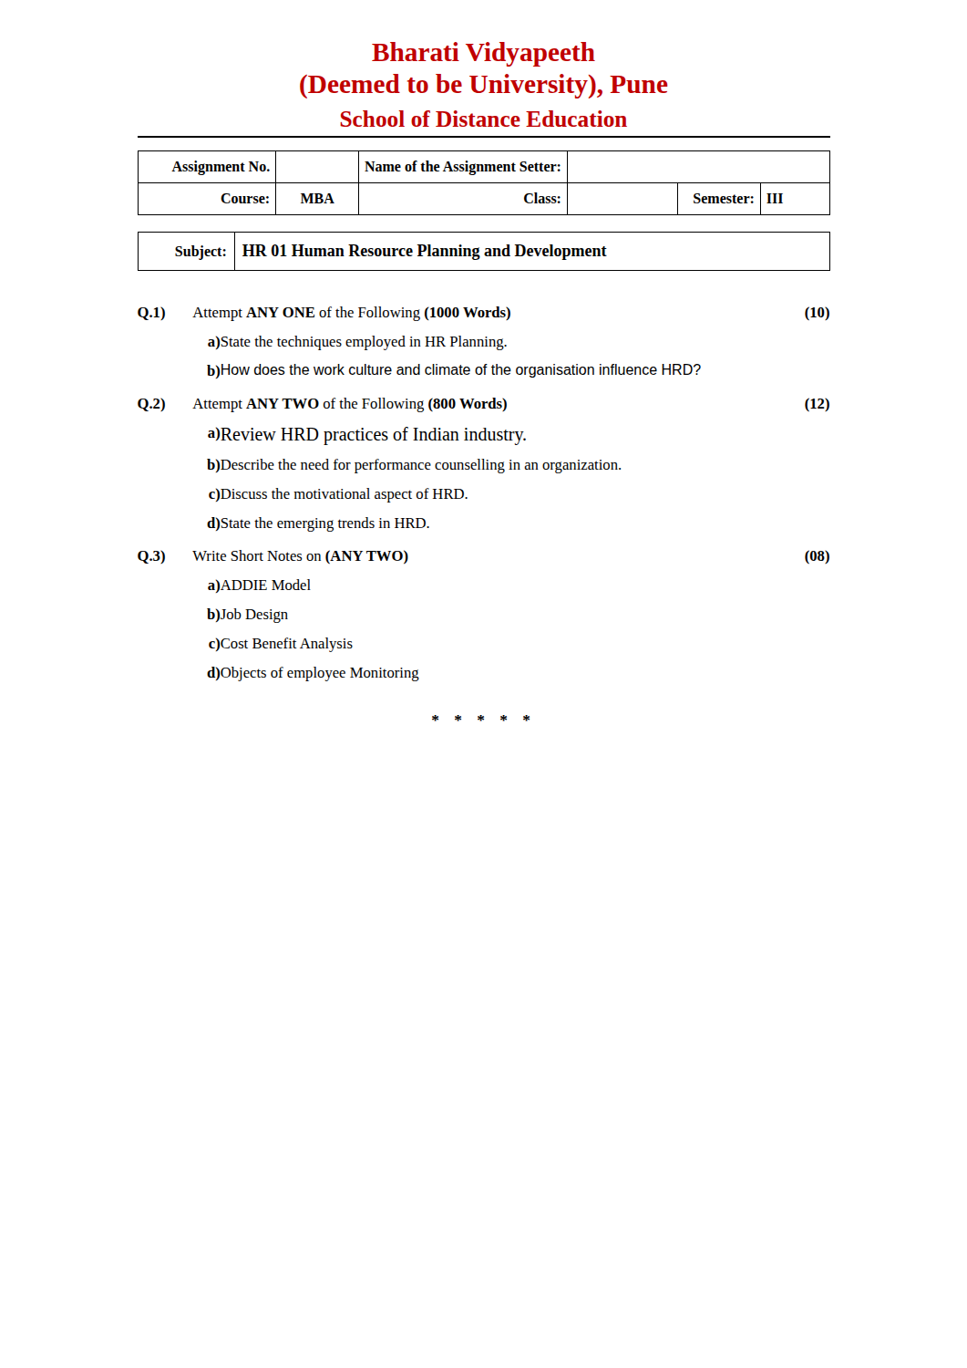Bharati Vidyapeeth
(Deemed to be University), Pune
School of Distance Education
| Assignment No. | | Name of the Assignment Setter: | |
| Course: | MBA | Class: | | Semester: | III |
| Subject: | HR 01 Human Resource Planning and Development |
| Q.1) | Attempt ANY ONE of the Following (1000 Words) | (10) |
| a) | State the techniques employed in HR Planning. |
| b) | How does the work culture and climate of the organisation influence HRD? |
| Q.2) | Attempt ANY TWO of the Following (800 Words) | (12) |
| a) | Review HRD practices of Indian industry. |
| b) | Describe the need for performance counselling in an organization. |
| c) | Discuss the motivational aspect of HRD. |
| d) | State the emerging trends in HRD. |
| Q.3) | Write Short Notes on (ANY TWO) | (08) |
| a) | ADDIE Model |
| b) | Job Design |
| c) | Cost Benefit Analysis |
| d) | Objects of employee Monitoring |
* * * * *